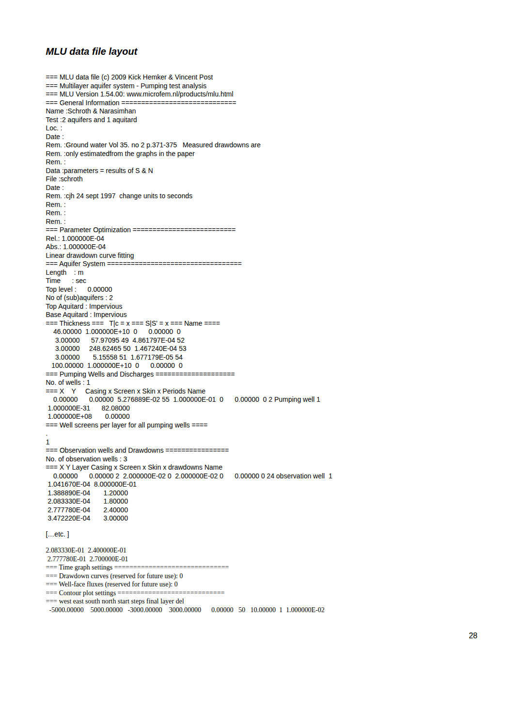MLU data file layout
=== MLU data file (c) 2009 Kick Hemker & Vincent Post === Multilayer aquifer system - Pumping test analysis === MLU Version 1.54.00: www.microfem.nl/products/mlu.html === General Information ============================= Name :Schroth & Narasimhan Test :2 aquifers and 1 aquitard Loc. : Date : Rem. :Ground water Vol 35. no 2 p.371-375 Measured drawdowns are Rem. :only estimatedfrom the graphs in the paper Rem. : Data :parameters = results of S & N File :schroth Date : Rem. :cjh 24 sept 1997 change units to seconds Rem. : Rem. : Rem. : === Parameter Optimization ========================== Rel.: 1.000000E-04 Abs.: 1.000000E-04 Linear drawdown curve fitting === Aquifer System ================================== Length : m Time : sec Top level : 0.00000 No of (sub)aquifers : 2 Top Aquitard : Impervious Base Aquitard : Impervious === Thickness === T|c = x === S|S' = x === Name ==== 46.00000 1.000000E+10 0 0.00000 0 3.00000 57.97095 49 4.861797E-04 52 3.00000 248.62465 50 1.467240E-04 53 3.00000 5.15558 51 1.677179E-05 54 100.00000 1.000000E+10 0 0.00000 0 === Pumping Wells and Discharges ==================== No. of wells : 1 === X Y Casing x Screen x Skin x Periods Name 0.00000 0.00000 5.276889E-02 55 1.000000E-01 0 0.00000 0 2 Pumping well 1 1.000000E-31 82.08000 1.000000E+08 0.00000 === Well screens per layer for all pumping wells ==== . 1 === Observation wells and Drawdowns ================ No. of observation wells : 3 === X Y Layer Casing x Screen x Skin x drawdowns Name 0.00000 0.00000 2 2.000000E-02 0 2.000000E-02 0 0.00000 0 24 observation well 1 1.041670E-04 8.000000E-01 1.388890E-04 1.20000 2.083330E-04 1.80000 2.777780E-04 2.40000 3.472220E-04 3.00000
[…etc. ]
2.083330E-01 2.400000E-01 2.777780E-01 2.700000E-01 === Time graph settings ============================== === Drawdown curves (reserved for future use): 0 === Well-face fluxes (reserved for future use): 0 === Contour plot settings ============================ === west east south north start steps final layer del -5000.00000 5000.00000 -3000.00000 3000.00000 0.00000 50 10.00000 1 1.000000E-02
28